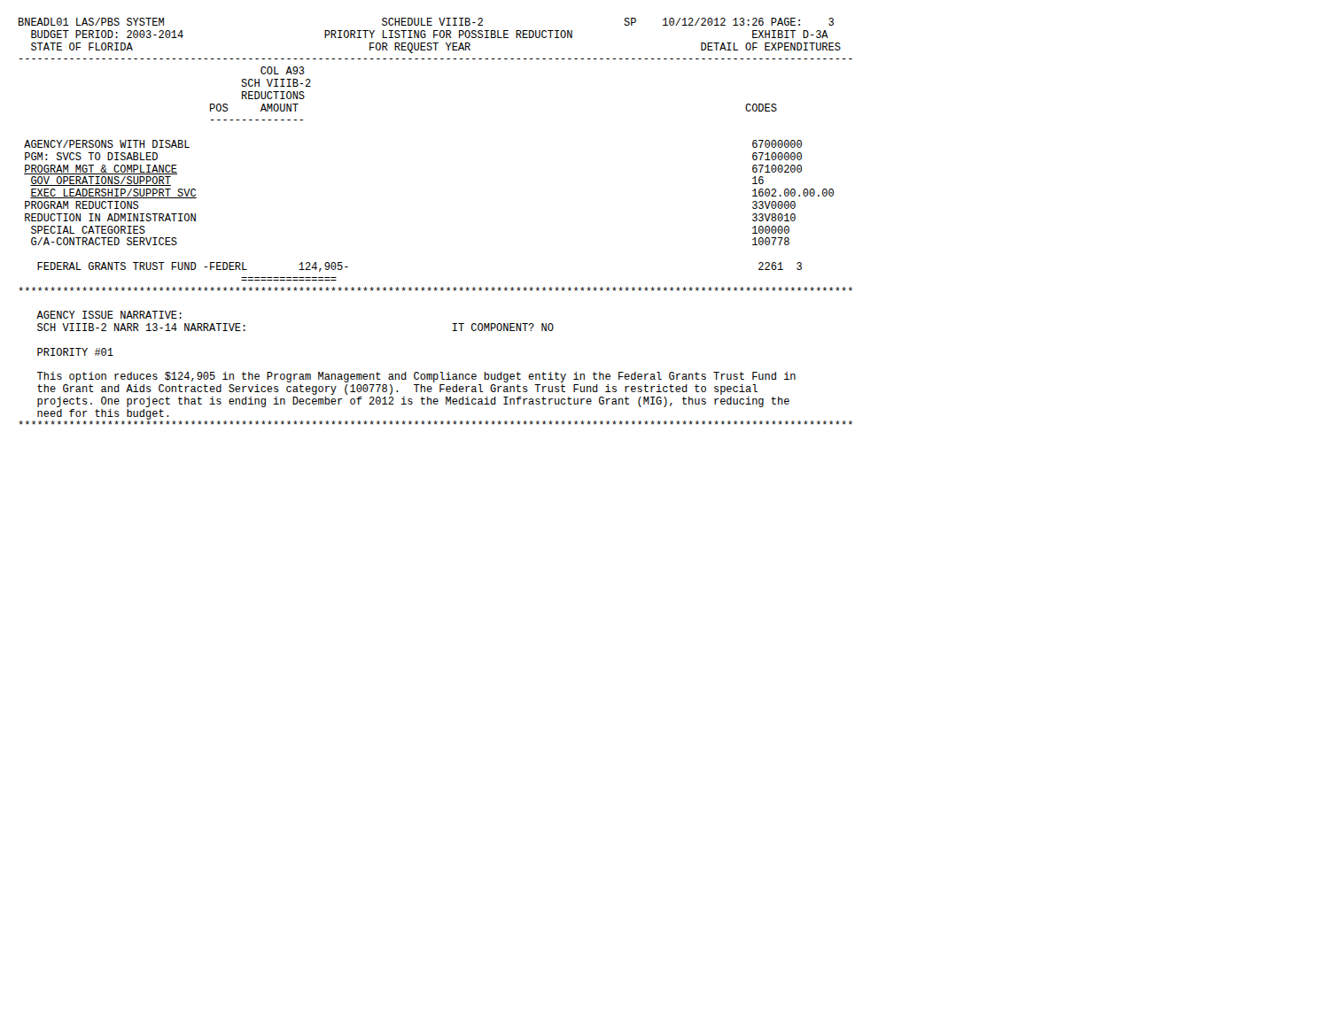BNEADL01 LAS/PBS SYSTEM                                  SCHEDULE VIIIB-2                      SP    10/12/2012 13:26 PAGE:    3
  BUDGET PERIOD: 2003-2014                      PRIORITY LISTING FOR POSSIBLE REDUCTION                            EXHIBIT D-3A
  STATE OF FLORIDA                                     FOR REQUEST YEAR                                    DETAIL OF EXPENDITURES
-----------------------------------------------------------------------------------------------------------------------------------
                                      COL A93
                                   SCH VIIIB-2
                                   REDUCTIONS
                              POS     AMOUNT                                                                      CODES
                              ---------------

 AGENCY/PERSONS WITH DISABL                                                                                        67000000
 PGM: SVCS TO DISABLED                                                                                             67100000
 PROGRAM MGT & COMPLIANCE                                                                                          67100200
  GOV OPERATIONS/SUPPORT                                                                                           16
  EXEC LEADERSHIP/SUPPRT SVC                                                                                       1602.00.00.00
 PROGRAM REDUCTIONS                                                                                                33V0000
 REDUCTION IN ADMINISTRATION                                                                                       33V8010
  SPECIAL CATEGORIES                                                                                               100000
  G/A-CONTRACTED SERVICES                                                                                          100778

   FEDERAL GRANTS TRUST FUND -FEDERL        124,905-                                                                2261  3
                                   ===============
***********************************************************************************************************************************

   AGENCY ISSUE NARRATIVE:
   SCH VIIIB-2 NARR 13-14 NARRATIVE:                                IT COMPONENT? NO

   PRIORITY #01

   This option reduces $124,905 in the Program Management and Compliance budget entity in the Federal Grants Trust Fund in
   the Grant and Aids Contracted Services category (100778).  The Federal Grants Trust Fund is restricted to special
   projects. One project that is ending in December of 2012 is the Medicaid Infrastructure Grant (MIG), thus reducing the
   need for this budget.
***********************************************************************************************************************************